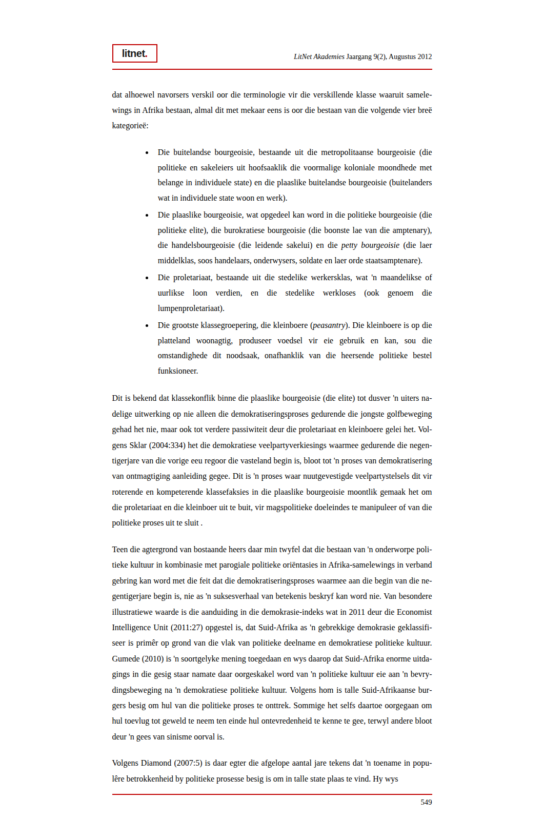litnet.
LitNet Akademies Jaargang 9(2), Augustus 2012
dat alhoewel navorsers verskil oor die terminologie vir die verskillende klasse waaruit samelewings in Afrika bestaan, almal dit met mekaar eens is oor die bestaan van die volgende vier breë kategorieë:
Die buitelandse bourgeoisie, bestaande uit die metropolitaanse bourgeoisie (die politieke en sakeleiers uit hoofsaaklik die voormalige koloniale moondhede met belange in individuele state) en die plaaslike buitelandse bourgeoisie (buitelanders wat in individuele state woon en werk).
Die plaaslike bourgeoisie, wat opgedeel kan word in die politieke bourgeoisie (die politieke elite), die burokratiese bourgeoisie (die boonste lae van die amptenary), die handelsbourgeoisie (die leidende sakelui) en die petty bourgeoisie (die laer middelklas, soos handelaars, onderwysers, soldate en laer orde staatsamptenare).
Die proletariaat, bestaande uit die stedelike werkersklas, wat 'n maandelikse of uurlikse loon verdien, en die stedelike werkloses (ook genoem die lumpenproletariaat).
Die grootste klassegroepering, die kleinboere (peasantry). Die kleinboere is op die platteland woonagtig, produseer voedsel vir eie gebruik en kan, sou die omstandighede dit noodsaak, onafhanklik van die heersende politieke bestel funksioneer.
Dit is bekend dat klassekonflik binne die plaaslike bourgeoisie (die elite) tot dusver 'n uiters nadelige uitwerking op nie alleen die demokratiseringsproses gedurende die jongste golfbeweging gehad het nie, maar ook tot verdere passiwiteit deur die proletariaat en kleinboere gelei het. Volgens Sklar (2004:334) het die demokratiese veelpartyverkiesings waarmee gedurende die negentigerjare van die vorige eeu regoor die vasteland begin is, bloot tot 'n proses van demokratisering van ontmagtiging aanleiding gegee. Dit is 'n proses waar nuutgevestigde veelpartystelsels dit vir roterende en kompeterende klassefaksies in die plaaslike bourgeoisie moontlik gemaak het om die proletariaat en die kleinboer uit te buit, vir magspolitieke doeleindes te manipuleer of van die politieke proses uit te sluit .
Teen die agtergrond van bostaande heers daar min twyfel dat die bestaan van 'n onderworpe politieke kultuur in kombinasie met parogiale politieke oriëntasies in Afrika-samelewings in verband gebring kan word met die feit dat die demokratiseringsproses waarmee aan die begin van die negentigerjare begin is, nie as 'n suksesverhaal van betekenis beskryf kan word nie. Van besondere illustratiewe waarde is die aanduiding in die demokrasie-indeks wat in 2011 deur die Economist Intelligence Unit (2011:27) opgestel is, dat Suid-Afrika as 'n gebrekkige demokrasie geklassifiseer is primêr op grond van die vlak van politieke deelname en demokratiese politieke kultuur. Gumede (2010) is 'n soortgelyke mening toegedaan en wys daarop dat Suid-Afrika enorme uitdagings in die gesig staar namate daar oorgeskakel word van 'n politieke kultuur eie aan 'n bevrydingsbeweging na 'n demokratiese politieke kultuur. Volgens hom is talle Suid-Afrikaanse burgers besig om hul van die politieke proses te onttrek. Sommige het selfs daartoe oorgegaan om hul toevlug tot geweld te neem ten einde hul ontevredenheid te kenne te gee, terwyl andere bloot deur 'n gees van sinisme oorval is.
Volgens Diamond (2007:5) is daar egter die afgelope aantal jare tekens dat 'n toename in populêre betrokkenheid by politieke prosesse besig is om in talle state plaas te vind. Hy wys
549